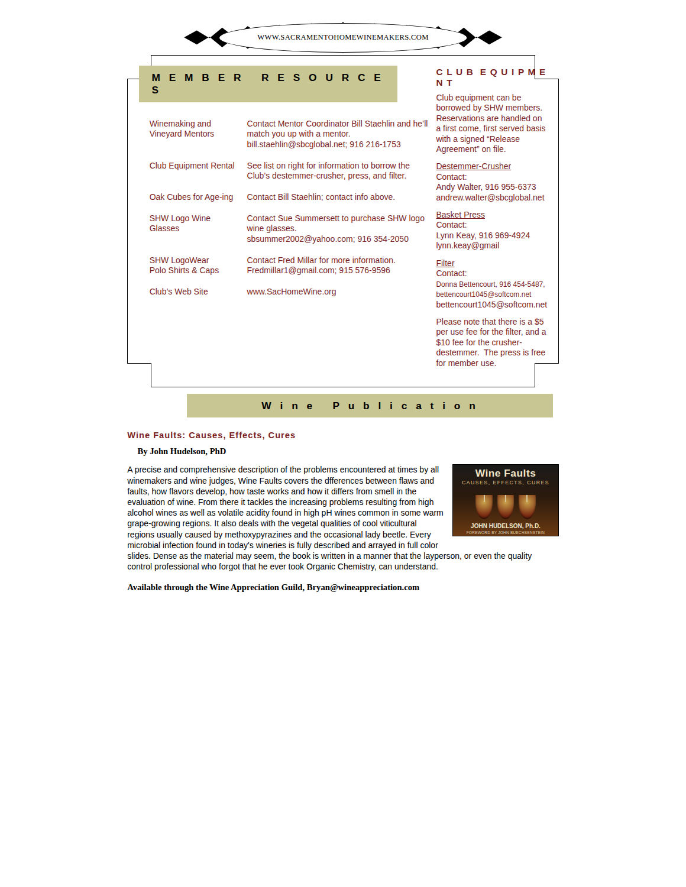WWW.SACRAMENTOHOMEWINEMAKERS.COM
M E M B E R R E S O U R C E S
| Winemaking and Vineyard Mentors | Contact Mentor Coordinator Bill Staehlin and he’ll match you up with a mentor. bill.staehlin@sbcglobal.net; 916 216-1753 |
| Club Equipment Rental | See list on right for information to borrow the Club’s destemmer-crusher, press, and filter. |
| Oak Cubes for Age-ing | Contact Bill Staehlin; contact info above. |
| SHW Logo Wine Glasses | Contact Sue Summersett to purchase SHW logo wine glasses. sbsummer2002@yahoo.com; 916 354-2050 |
| SHW LogoWear Polo Shirts & Caps | Contact Fred Millar for more information. Fredmillar1@gmail.com; 915 576-9596 |
| Club’s Web Site | www.SacHomeWine.org |
C L U B E Q U I P M E N T
Club equipment can be borrowed by SHW members. Reservations are handled on a first come, first served basis with a signed “Release Agreement” on file.
Destemmer-Crusher Contact:
Andy Walter, 916 955-6373
andrew.walter@sbcglobal.net
Basket Press Contact:
Lynn Keay, 916 969-4924
lynn.keay@gmail
Filter Contact:
Donna Bettencourt, 916 454-5487, bettencourt1045@softcom.net
bettencourt1045@softcom.net
Please note that there is a $5 per use fee for the filter, and a $10 fee for the crusher-destemmer. The press is free for member use.
W i n e P u b l i c a t i o n
Wine Faults: Causes, Effects, Cures
By John Hudelson, PhD
Wine Faults
CAUSES, EFFECTS, CURES
JOHN HUDELSON, Ph.D.
FOREWORD BY JOHN BUECHSENSTEIN
A precise and comprehensive description of the problems encountered at times by all winemakers and wine judges, Wine Faults covers the dfferences between flaws and faults, how flavors develop, how taste works and how it differs from smell in the evaluation of wine. From there it tackles the increasing problems resulting from high alcohol wines as well as volatile acidity found in high pH wines common in some warm grape-growing regions. It also deals with the vegetal qualities of cool viticultural regions usually caused by methoxypyrazines and the occasional lady beetle. Every microbial infection found in today's wineries is fully described and arrayed in full color slides. Dense as the material may seem, the book is written in a manner that the layperson, or even the quality control professional who forgot that he ever took Organic Chemistry, can understand.
Available through the Wine Appreciation Guild, Bryan@wineappreciation.com